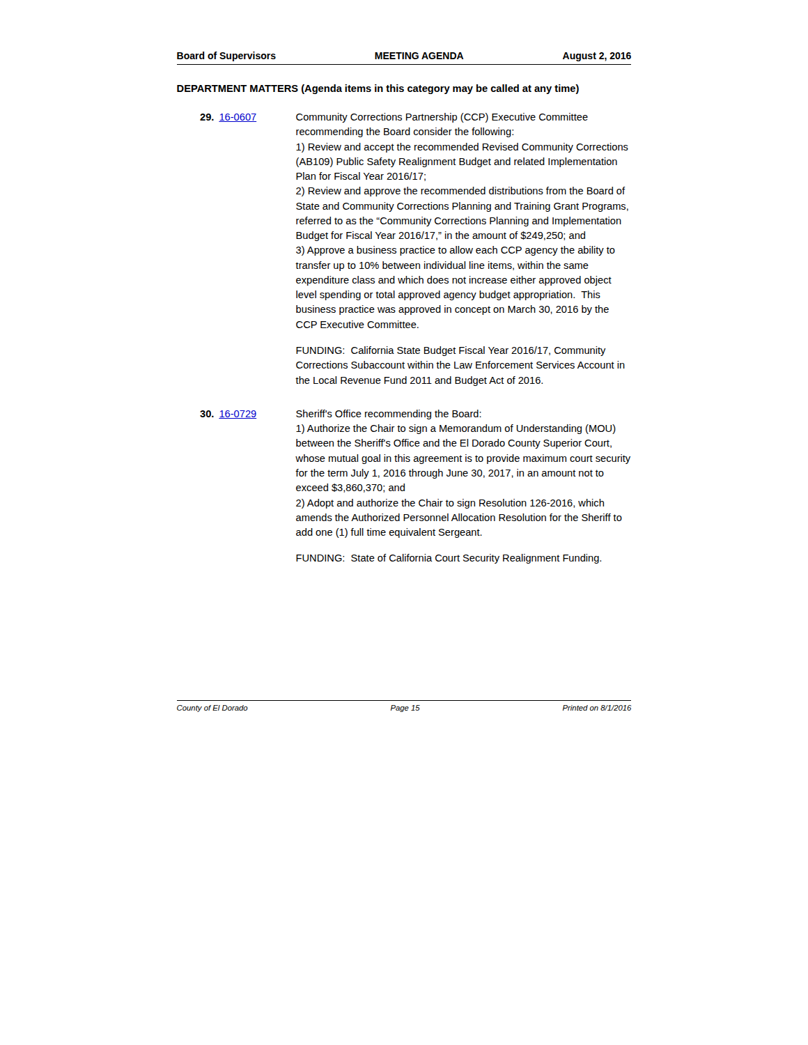Board of Supervisors
MEETING AGENDA
August 2, 2016
DEPARTMENT MATTERS (Agenda items in this category may be called at any time)
| 29. | 16-0607 | Community Corrections Partnership (CCP) Executive Committee recommending the Board consider the following: 1) Review and accept the recommended Revised Community Corrections (AB109) Public Safety Realignment Budget and related Implementation Plan for Fiscal Year 2016/17; 2) Review and approve the recommended distributions from the Board of State and Community Corrections Planning and Training Grant Programs, referred to as the “Community Corrections Planning and Implementation Budget for Fiscal Year 2016/17,” in the amount of $249,250; and 3) Approve a business practice to allow each CCP agency the ability to transfer up to 10% between individual line items, within the same expenditure class and which does not increase either approved object level spending or total approved agency budget appropriation. This business practice was approved in concept on March 30, 2016 by the CCP Executive Committee. FUNDING: California State Budget Fiscal Year 2016/17, Community Corrections Subaccount within the Law Enforcement Services Account in the Local Revenue Fund 2011 and Budget Act of 2016. |
| 30. | 16-0729 | Sheriff's Office recommending the Board: 1) Authorize the Chair to sign a Memorandum of Understanding (MOU) between the Sheriff's Office and the El Dorado County Superior Court, whose mutual goal in this agreement is to provide maximum court security for the term July 1, 2016 through June 30, 2017, in an amount not to exceed $3,860,370; and 2) Adopt and authorize the Chair to sign Resolution 126-2016, which amends the Authorized Personnel Allocation Resolution for the Sheriff to add one (1) full time equivalent Sergeant. FUNDING: State of California Court Security Realignment Funding. |
County of El Dorado
Page 15
Printed on 8/1/2016